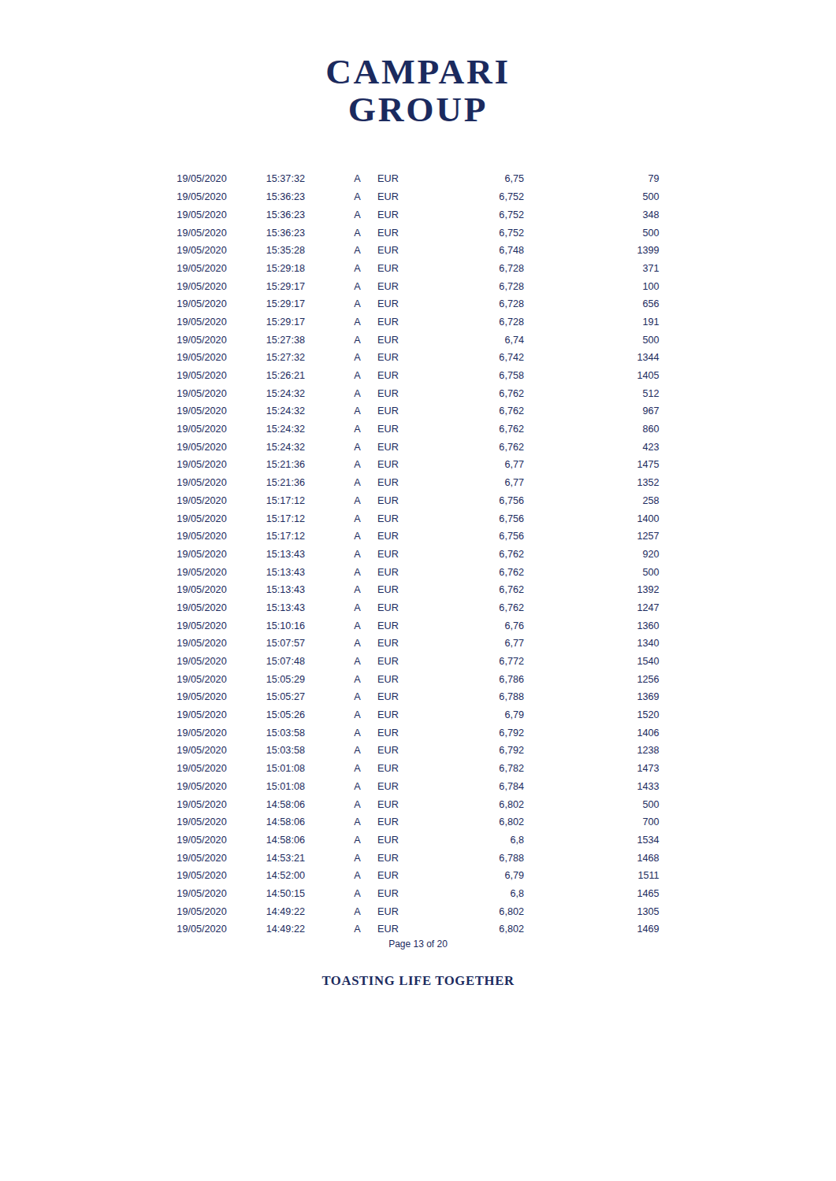CAMPARI
GROUP
| 19/05/2020 | 15:37:32 | A | EUR | 6,75 | 79 |
| 19/05/2020 | 15:36:23 | A | EUR | 6,752 | 500 |
| 19/05/2020 | 15:36:23 | A | EUR | 6,752 | 348 |
| 19/05/2020 | 15:36:23 | A | EUR | 6,752 | 500 |
| 19/05/2020 | 15:35:28 | A | EUR | 6,748 | 1399 |
| 19/05/2020 | 15:29:18 | A | EUR | 6,728 | 371 |
| 19/05/2020 | 15:29:17 | A | EUR | 6,728 | 100 |
| 19/05/2020 | 15:29:17 | A | EUR | 6,728 | 656 |
| 19/05/2020 | 15:29:17 | A | EUR | 6,728 | 191 |
| 19/05/2020 | 15:27:38 | A | EUR | 6,74 | 500 |
| 19/05/2020 | 15:27:32 | A | EUR | 6,742 | 1344 |
| 19/05/2020 | 15:26:21 | A | EUR | 6,758 | 1405 |
| 19/05/2020 | 15:24:32 | A | EUR | 6,762 | 512 |
| 19/05/2020 | 15:24:32 | A | EUR | 6,762 | 967 |
| 19/05/2020 | 15:24:32 | A | EUR | 6,762 | 860 |
| 19/05/2020 | 15:24:32 | A | EUR | 6,762 | 423 |
| 19/05/2020 | 15:21:36 | A | EUR | 6,77 | 1475 |
| 19/05/2020 | 15:21:36 | A | EUR | 6,77 | 1352 |
| 19/05/2020 | 15:17:12 | A | EUR | 6,756 | 258 |
| 19/05/2020 | 15:17:12 | A | EUR | 6,756 | 1400 |
| 19/05/2020 | 15:17:12 | A | EUR | 6,756 | 1257 |
| 19/05/2020 | 15:13:43 | A | EUR | 6,762 | 920 |
| 19/05/2020 | 15:13:43 | A | EUR | 6,762 | 500 |
| 19/05/2020 | 15:13:43 | A | EUR | 6,762 | 1392 |
| 19/05/2020 | 15:13:43 | A | EUR | 6,762 | 1247 |
| 19/05/2020 | 15:10:16 | A | EUR | 6,76 | 1360 |
| 19/05/2020 | 15:07:57 | A | EUR | 6,77 | 1340 |
| 19/05/2020 | 15:07:48 | A | EUR | 6,772 | 1540 |
| 19/05/2020 | 15:05:29 | A | EUR | 6,786 | 1256 |
| 19/05/2020 | 15:05:27 | A | EUR | 6,788 | 1369 |
| 19/05/2020 | 15:05:26 | A | EUR | 6,79 | 1520 |
| 19/05/2020 | 15:03:58 | A | EUR | 6,792 | 1406 |
| 19/05/2020 | 15:03:58 | A | EUR | 6,792 | 1238 |
| 19/05/2020 | 15:01:08 | A | EUR | 6,782 | 1473 |
| 19/05/2020 | 15:01:08 | A | EUR | 6,784 | 1433 |
| 19/05/2020 | 14:58:06 | A | EUR | 6,802 | 500 |
| 19/05/2020 | 14:58:06 | A | EUR | 6,802 | 700 |
| 19/05/2020 | 14:58:06 | A | EUR | 6,8 | 1534 |
| 19/05/2020 | 14:53:21 | A | EUR | 6,788 | 1468 |
| 19/05/2020 | 14:52:00 | A | EUR | 6,79 | 1511 |
| 19/05/2020 | 14:50:15 | A | EUR | 6,8 | 1465 |
| 19/05/2020 | 14:49:22 | A | EUR | 6,802 | 1305 |
| 19/05/2020 | 14:49:22 | A | EUR | 6,802 | 1469 |
Page 13 of 20
TOASTING LIFE TOGETHER